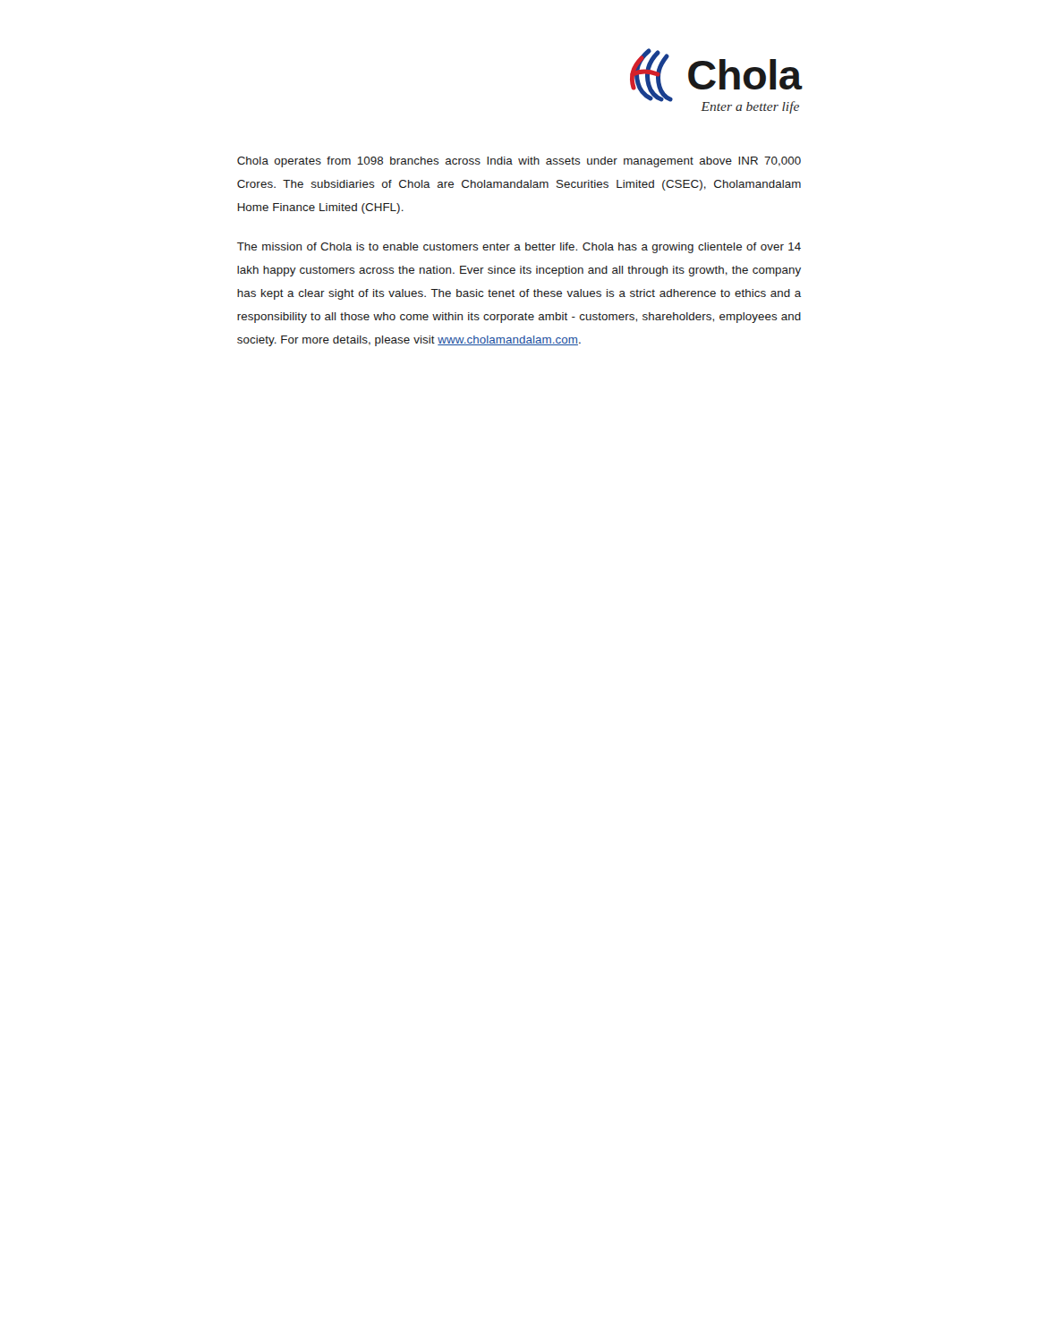Chola Enter a better life
Chola operates from 1098 branches across India with assets under management above INR 70,000 Crores. The subsidiaries of Chola are Cholamandalam Securities Limited (CSEC), Cholamandalam Home Finance Limited (CHFL).
The mission of Chola is to enable customers enter a better life. Chola has a growing clientele of over 14 lakh happy customers across the nation. Ever since its inception and all through its growth, the company has kept a clear sight of its values. The basic tenet of these values is a strict adherence to ethics and a responsibility to all those who come within its corporate ambit - customers, shareholders, employees and society. For more details, please visit www.cholamandalam.com.